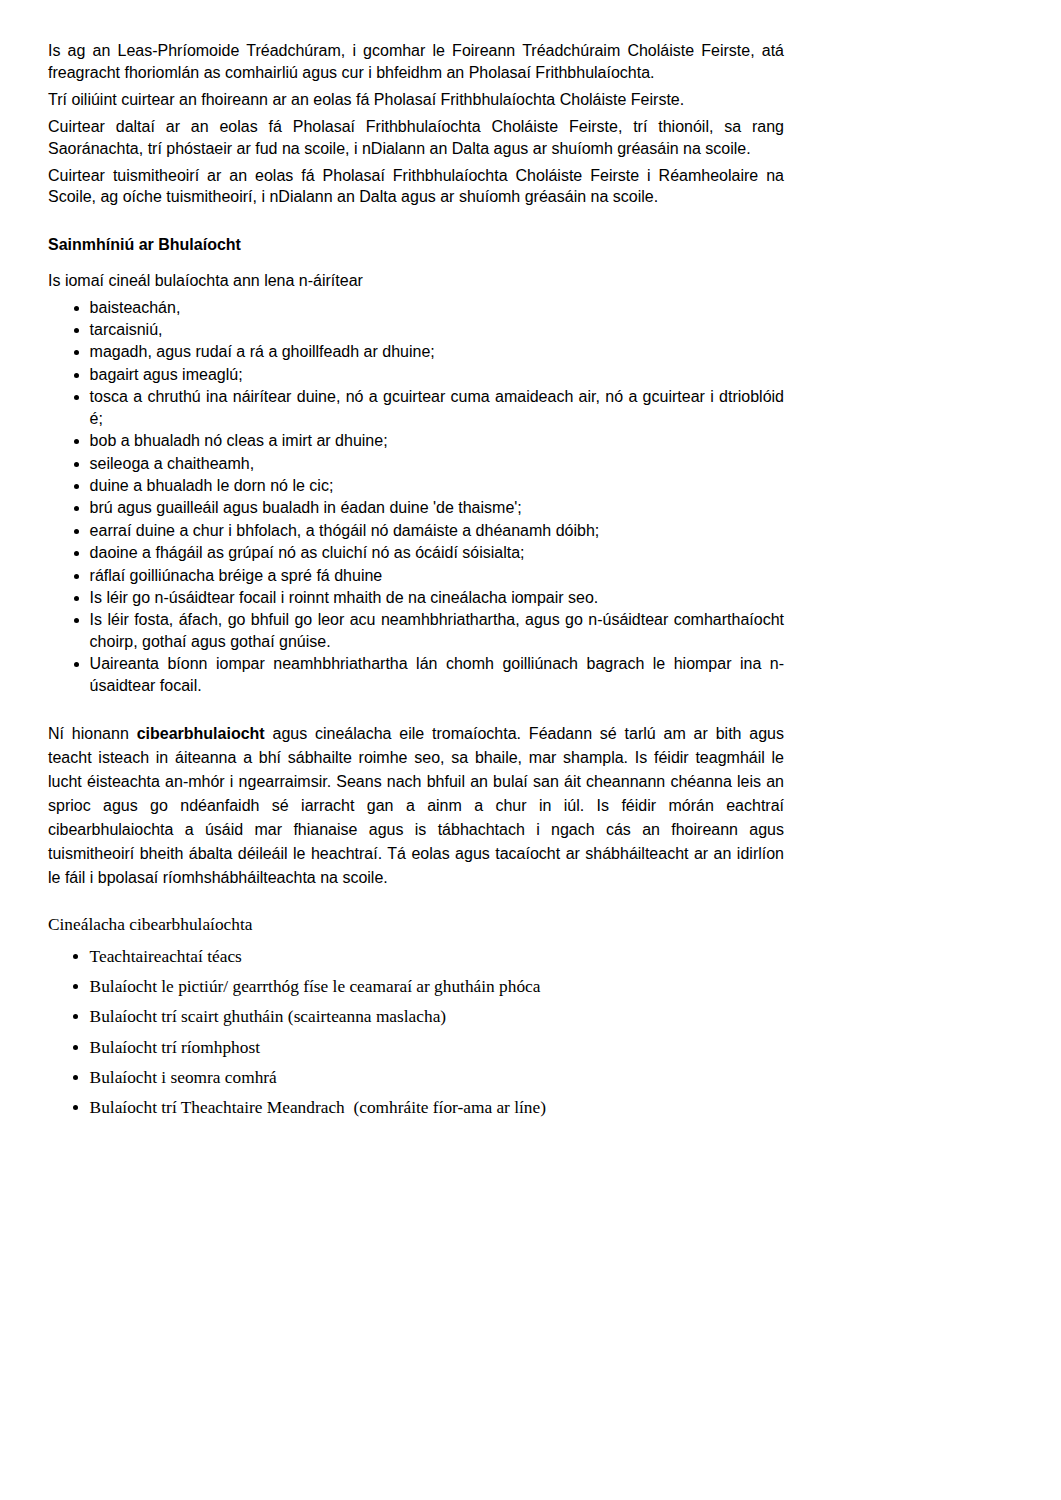Is ag an Leas-Phríomoide Tréadchúram, i gcomhar le Foireann Tréadchúraim Choláiste Feirste, atá freagracht fhoriomlán as comhairliú agus cur i bhfeidhm an Pholasaí Frithbhulaíochta.
Trí oiliúint cuirtear an fhoireann ar an eolas fá Pholasaí Frithbhulaíochta Choláiste Feirste.
Cuirtear daltaí ar an eolas fá Pholasaí Frithbhulaíochta Choláiste Feirste, trí thionóil, sa rang Saoránachta, trí phóstaeir ar fud na scoile, i nDialann an Dalta agus ar shuíomh gréasáin na scoile.
Cuirtear tuismitheoirí ar an eolas fá Pholasaí Frithbhulaíochta Choláiste Feirste i Réamheolaire na Scoile, ag oíche tuismitheoirí, i nDialann an Dalta agus ar shuíomh gréasáin na scoile.
Sainmhíniú ar Bhulaíocht
Is iomaí cineál bulaíochta ann lena n-áirítear
baisteachán,
tarcaisniú,
magadh, agus rudaí a rá a ghoillfeadh ar dhuine;
bagairt agus imeaglú;
tosca a chruthú ina náirítear duine, nó a gcuirtear cuma amaideach air, nó a gcuirtear i dtrioblóid é;
bob a bhualadh nó cleas a imirt ar dhuine;
seileoga a chaitheamh,
duine a bhualadh le dorn nó le cic;
brú agus guailleáil agus bualadh in éadan duine 'de thaisme';
earraí duine a chur i bhfolach, a thógáil nó damáiste a dhéanamh dóibh;
daoine a fhágáil as grúpaí nó as cluichí nó as ócáidí sóisialta;
ráflaí goilliúnacha bréige a spré fá dhuine
Is léir go n-úsáidtear focail i roinnt mhaith de na cineálacha iompair seo.
Is léir fosta, áfach, go bhfuil go leor acu neamhbhriathartha, agus go n-úsáidtear comharthaíocht choirp, gothaí agus gothaí gnúise.
Uaireanta bíonn iompar neamhbhriathartha lán chomh goilliúnach bagrach le hiompar ina n-úsaidtear focail.
Ní hionann cibearbhulaiocht agus cineálacha eile tromaíochta. Féadann sé tarlú am ar bith agus teacht isteach in áiteanna a bhí sábhailte roimhe seo, sa bhaile, mar shampla. Is féidir teagmháil le lucht éisteachta an-mhór i ngearraimsir. Seans nach bhfuil an bulaí san áit cheannann chéanna leis an sprioc agus go ndéanfaidh sé iarracht gan a ainm a chur in iúl. Is féidir mórán eachtraí cibearbhulaiochta a úsáid mar fhianaise agus is tábhachtach i ngach cás an fhoireann agus tuismitheoirí bheith ábalta déileáil le heachtraí. Tá eolas agus tacaíocht ar shábháilteacht ar an idirlíon le fáil i bpolasaí ríomhshábháilteachta na scoile.
Cineálacha cibearbhulaíochta
Teachtaireachtaí téacs
Bulaíocht le pictiúr/ gearrthóg físe le ceamaraí ar ghutháin phóca
Bulaíocht trí scairt ghutháin (scairteanna maslacha)
Bulaíocht trí ríomhphost
Bulaíocht i seomra comhrá
Bulaíocht trí Theachtaire Meandrach (comhráite fíor-ama ar líne)